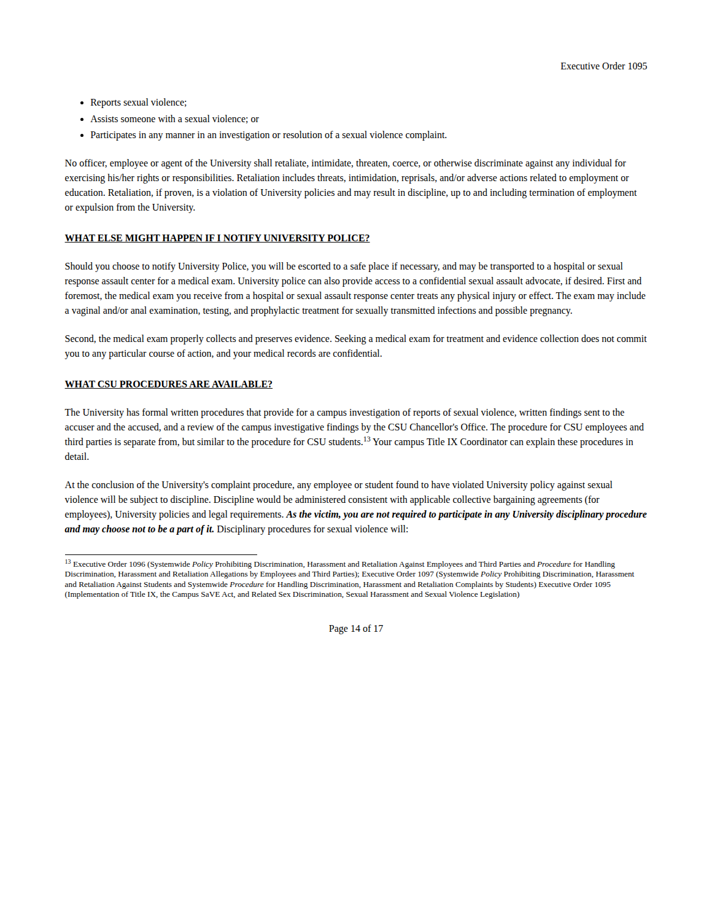Executive Order 1095
Reports sexual violence;
Assists someone with a sexual violence; or
Participates in any manner in an investigation or resolution of a sexual violence complaint.
No officer, employee or agent of the University shall retaliate, intimidate, threaten, coerce, or otherwise discriminate against any individual for exercising his/her rights or responsibilities. Retaliation includes threats, intimidation, reprisals, and/or adverse actions related to employment or education. Retaliation, if proven, is a violation of University policies and may result in discipline, up to and including termination of employment or expulsion from the University.
WHAT ELSE MIGHT HAPPEN IF I NOTIFY UNIVERSITY POLICE?
Should you choose to notify University Police, you will be escorted to a safe place if necessary, and may be transported to a hospital or sexual response assault center for a medical exam. University police can also provide access to a confidential sexual assault advocate, if desired. First and foremost, the medical exam you receive from a hospital or sexual assault response center treats any physical injury or effect. The exam may include a vaginal and/or anal examination, testing, and prophylactic treatment for sexually transmitted infections and possible pregnancy.
Second, the medical exam properly collects and preserves evidence. Seeking a medical exam for treatment and evidence collection does not commit you to any particular course of action, and your medical records are confidential.
WHAT CSU PROCEDURES ARE AVAILABLE?
The University has formal written procedures that provide for a campus investigation of reports of sexual violence, written findings sent to the accuser and the accused, and a review of the campus investigative findings by the CSU Chancellor's Office. The procedure for CSU employees and third parties is separate from, but similar to the procedure for CSU students.13 Your campus Title IX Coordinator can explain these procedures in detail.
At the conclusion of the University's complaint procedure, any employee or student found to have violated University policy against sexual violence will be subject to discipline. Discipline would be administered consistent with applicable collective bargaining agreements (for employees), University policies and legal requirements. As the victim, you are not required to participate in any University disciplinary procedure and may choose not to be a part of it. Disciplinary procedures for sexual violence will:
13 Executive Order 1096 (Systemwide Policy Prohibiting Discrimination, Harassment and Retaliation Against Employees and Third Parties and Procedure for Handling Discrimination, Harassment and Retaliation Allegations by Employees and Third Parties); Executive Order 1097 (Systemwide Policy Prohibiting Discrimination, Harassment and Retaliation Against Students and Systemwide Procedure for Handling Discrimination, Harassment and Retaliation Complaints by Students) Executive Order 1095 (Implementation of Title IX, the Campus SaVE Act, and Related Sex Discrimination, Sexual Harassment and Sexual Violence Legislation)
Page 14 of 17